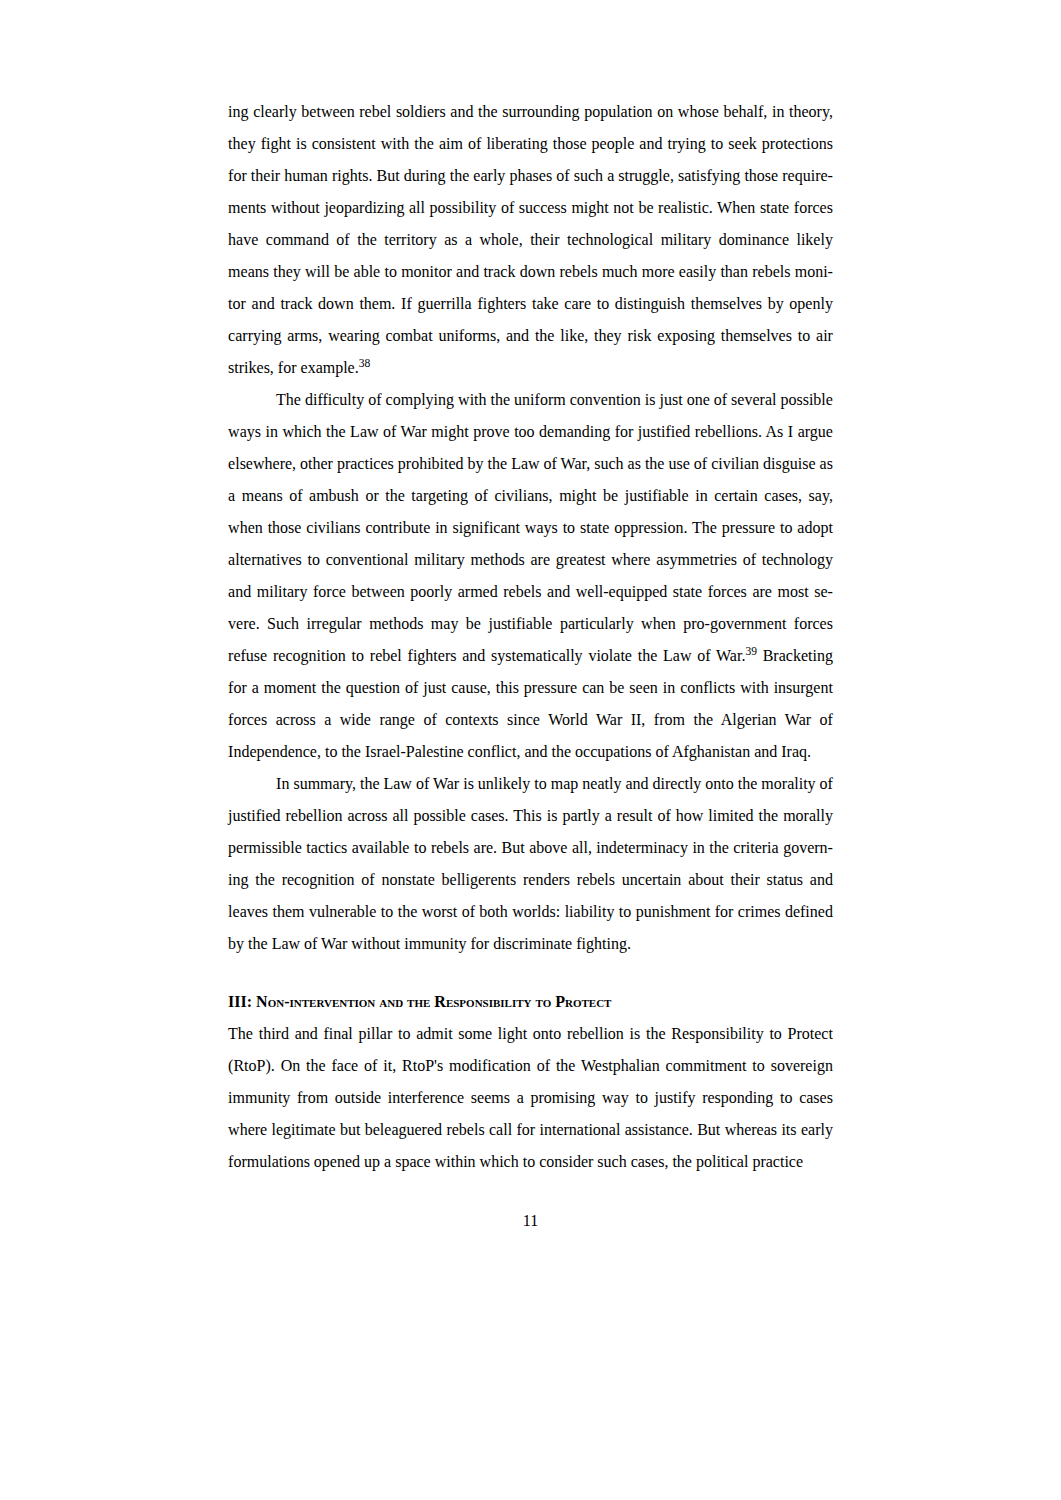ing clearly between rebel soldiers and the surrounding population on whose behalf, in theory, they fight is consistent with the aim of liberating those people and trying to seek protections for their human rights. But during the early phases of such a struggle, satisfying those requirements without jeopardizing all possibility of success might not be realistic. When state forces have command of the territory as a whole, their technological military dominance likely means they will be able to monitor and track down rebels much more easily than rebels monitor and track down them. If guerrilla fighters take care to distinguish themselves by openly carrying arms, wearing combat uniforms, and the like, they risk exposing themselves to air strikes, for example.38
The difficulty of complying with the uniform convention is just one of several possible ways in which the Law of War might prove too demanding for justified rebellions. As I argue elsewhere, other practices prohibited by the Law of War, such as the use of civilian disguise as a means of ambush or the targeting of civilians, might be justifiable in certain cases, say, when those civilians contribute in significant ways to state oppression. The pressure to adopt alternatives to conventional military methods are greatest where asymmetries of technology and military force between poorly armed rebels and well-equipped state forces are most severe. Such irregular methods may be justifiable particularly when pro-government forces refuse recognition to rebel fighters and systematically violate the Law of War.39 Bracketing for a moment the question of just cause, this pressure can be seen in conflicts with insurgent forces across a wide range of contexts since World War II, from the Algerian War of Independence, to the Israel-Palestine conflict, and the occupations of Afghanistan and Iraq.
In summary, the Law of War is unlikely to map neatly and directly onto the morality of justified rebellion across all possible cases. This is partly a result of how limited the morally permissible tactics available to rebels are. But above all, indeterminacy in the criteria governing the recognition of nonstate belligerents renders rebels uncertain about their status and leaves them vulnerable to the worst of both worlds: liability to punishment for crimes defined by the Law of War without immunity for discriminate fighting.
III: Non-intervention and the Responsibility to Protect
The third and final pillar to admit some light onto rebellion is the Responsibility to Protect (RtoP). On the face of it, RtoP's modification of the Westphalian commitment to sovereign immunity from outside interference seems a promising way to justify responding to cases where legitimate but beleaguered rebels call for international assistance. But whereas its early formulations opened up a space within which to consider such cases, the political practice
11